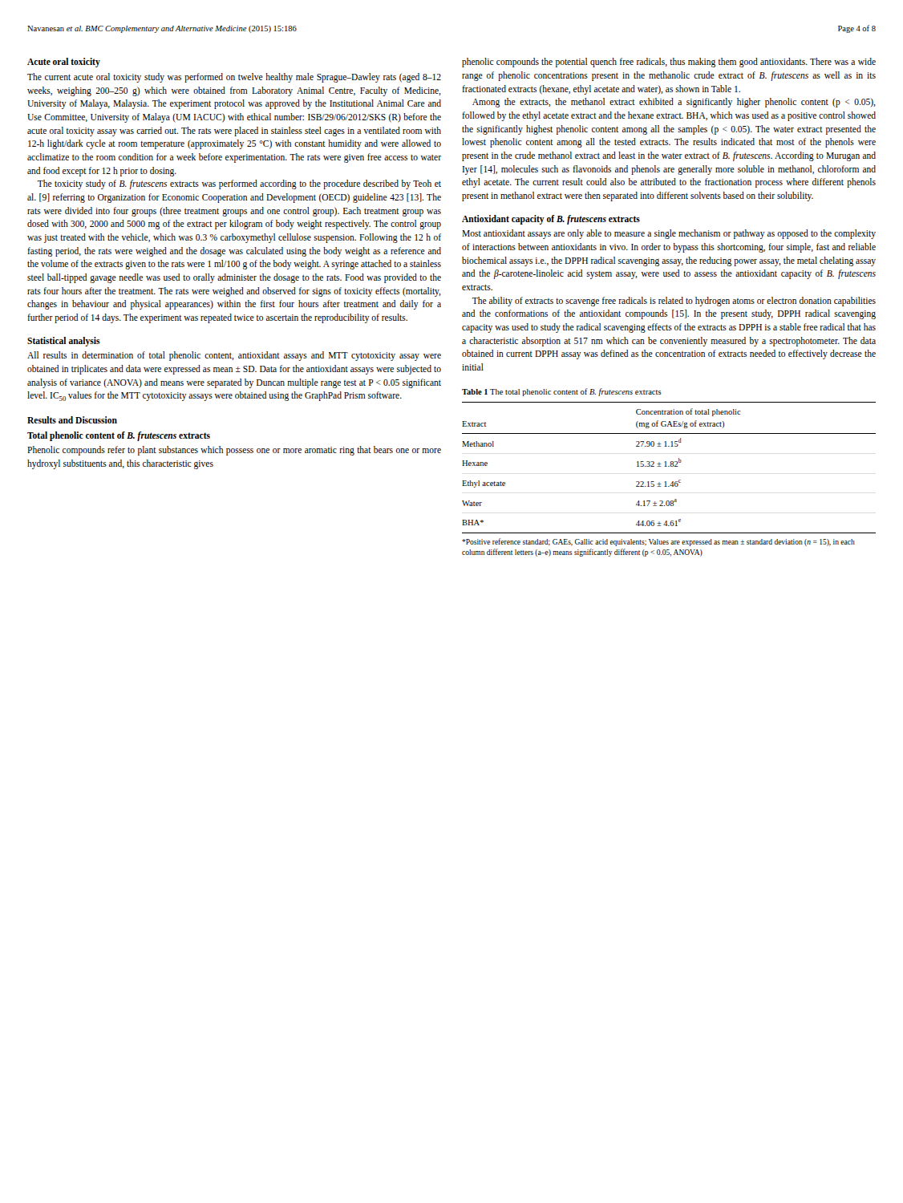Navanesan et al. BMC Complementary and Alternative Medicine (2015) 15:186
Page 4 of 8
Acute oral toxicity
The current acute oral toxicity study was performed on twelve healthy male Sprague–Dawley rats (aged 8–12 weeks, weighing 200–250 g) which were obtained from Laboratory Animal Centre, Faculty of Medicine, University of Malaya, Malaysia. The experiment protocol was approved by the Institutional Animal Care and Use Committee, University of Malaya (UM IACUC) with ethical number: ISB/29/06/2012/SKS (R) before the acute oral toxicity assay was carried out. The rats were placed in stainless steel cages in a ventilated room with 12-h light/dark cycle at room temperature (approximately 25 °C) with constant humidity and were allowed to acclimatize to the room condition for a week before experimentation. The rats were given free access to water and food except for 12 h prior to dosing.
The toxicity study of B. frutescens extracts was performed according to the procedure described by Teoh et al. [9] referring to Organization for Economic Cooperation and Development (OECD) guideline 423 [13]. The rats were divided into four groups (three treatment groups and one control group). Each treatment group was dosed with 300, 2000 and 5000 mg of the extract per kilogram of body weight respectively. The control group was just treated with the vehicle, which was 0.3 % carboxymethyl cellulose suspension. Following the 12 h of fasting period, the rats were weighed and the dosage was calculated using the body weight as a reference and the volume of the extracts given to the rats were 1 ml/100 g of the body weight. A syringe attached to a stainless steel ball-tipped gavage needle was used to orally administer the dosage to the rats. Food was provided to the rats four hours after the treatment. The rats were weighed and observed for signs of toxicity effects (mortality, changes in behaviour and physical appearances) within the first four hours after treatment and daily for a further period of 14 days. The experiment was repeated twice to ascertain the reproducibility of results.
Statistical analysis
All results in determination of total phenolic content, antioxidant assays and MTT cytotoxicity assay were obtained in triplicates and data were expressed as mean ± SD. Data for the antioxidant assays were subjected to analysis of variance (ANOVA) and means were separated by Duncan multiple range test at P < 0.05 significant level. IC50 values for the MTT cytotoxicity assays were obtained using the GraphPad Prism software.
Results and Discussion
Total phenolic content of B. frutescens extracts
Phenolic compounds refer to plant substances which possess one or more aromatic ring that bears one or more hydroxyl substituents and, this characteristic gives
phenolic compounds the potential quench free radicals, thus making them good antioxidants. There was a wide range of phenolic concentrations present in the methanolic crude extract of B. frutescens as well as in its fractionated extracts (hexane, ethyl acetate and water), as shown in Table 1.
Among the extracts, the methanol extract exhibited a significantly higher phenolic content (p < 0.05), followed by the ethyl acetate extract and the hexane extract. BHA, which was used as a positive control showed the significantly highest phenolic content among all the samples (p < 0.05). The water extract presented the lowest phenolic content among all the tested extracts. The results indicated that most of the phenols were present in the crude methanol extract and least in the water extract of B. frutescens. According to Murugan and Iyer [14], molecules such as flavonoids and phenols are generally more soluble in methanol, chloroform and ethyl acetate. The current result could also be attributed to the fractionation process where different phenols present in methanol extract were then separated into different solvents based on their solubility.
Antioxidant capacity of B. frutescens extracts
Most antioxidant assays are only able to measure a single mechanism or pathway as opposed to the complexity of interactions between antioxidants in vivo. In order to bypass this shortcoming, four simple, fast and reliable biochemical assays i.e., the DPPH radical scavenging assay, the reducing power assay, the metal chelating assay and the β-carotene-linoleic acid system assay, were used to assess the antioxidant capacity of B. frutescens extracts.
The ability of extracts to scavenge free radicals is related to hydrogen atoms or electron donation capabilities and the conformations of the antioxidant compounds [15]. In the present study, DPPH radical scavenging capacity was used to study the radical scavenging effects of the extracts as DPPH is a stable free radical that has a characteristic absorption at 517 nm which can be conveniently measured by a spectrophotometer. The data obtained in current DPPH assay was defined as the concentration of extracts needed to effectively decrease the initial
Table 1 The total phenolic content of B. frutescens extracts
| Extract | Concentration of total phenolic (mg of GAEs/g of extract) |
| --- | --- |
| Methanol | 27.90 ± 1.15 d |
| Hexane | 15.32 ± 1.82 b |
| Ethyl acetate | 22.15 ± 1.46 c |
| Water | 4.17 ± 2.08 a |
| BHA* | 44.06 ± 4.61 e |
*Positive reference standard; GAEs, Gallic acid equivalents; Values are expressed as mean ± standard deviation (n = 15), in each column different letters (a–e) means significantly different (p < 0.05, ANOVA)